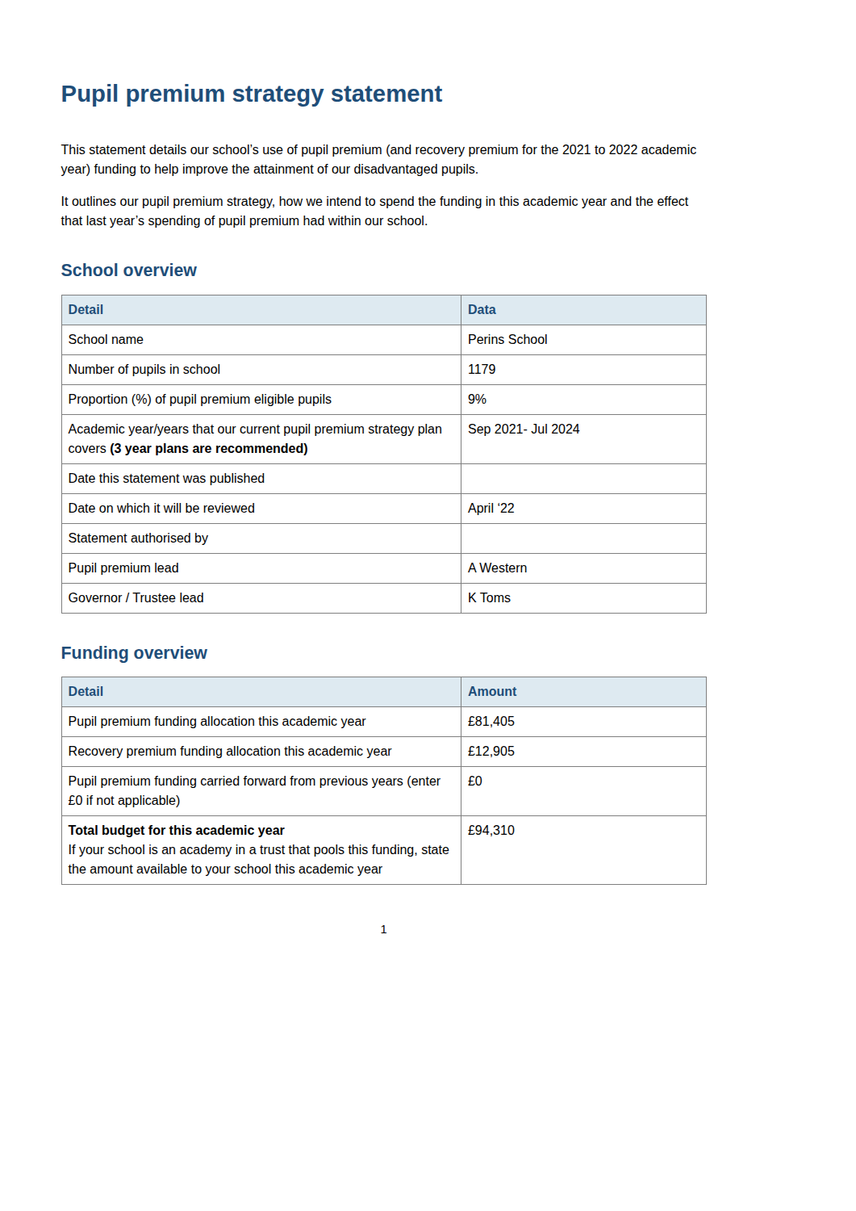Pupil premium strategy statement
This statement details our school’s use of pupil premium (and recovery premium for the 2021 to 2022 academic year) funding to help improve the attainment of our disadvantaged pupils.
It outlines our pupil premium strategy, how we intend to spend the funding in this academic year and the effect that last year’s spending of pupil premium had within our school.
School overview
| Detail | Data |
| --- | --- |
| School name | Perins School |
| Number of pupils in school | 1179 |
| Proportion (%) of pupil premium eligible pupils | 9% |
| Academic year/years that our current pupil premium strategy plan covers (3 year plans are recommended) | Sep 2021- Jul 2024 |
| Date this statement was published | |
| Date on which it will be reviewed | April ‘22 |
| Statement authorised by | |
| Pupil premium lead | A Western |
| Governor / Trustee lead | K Toms |
Funding overview
| Detail | Amount |
| --- | --- |
| Pupil premium funding allocation this academic year | £81,405 |
| Recovery premium funding allocation this academic year | £12,905 |
| Pupil premium funding carried forward from previous years (enter £0 if not applicable) | £0 |
| Total budget for this academic year If your school is an academy in a trust that pools this funding, state the amount available to your school this academic year | £94,310 |
1